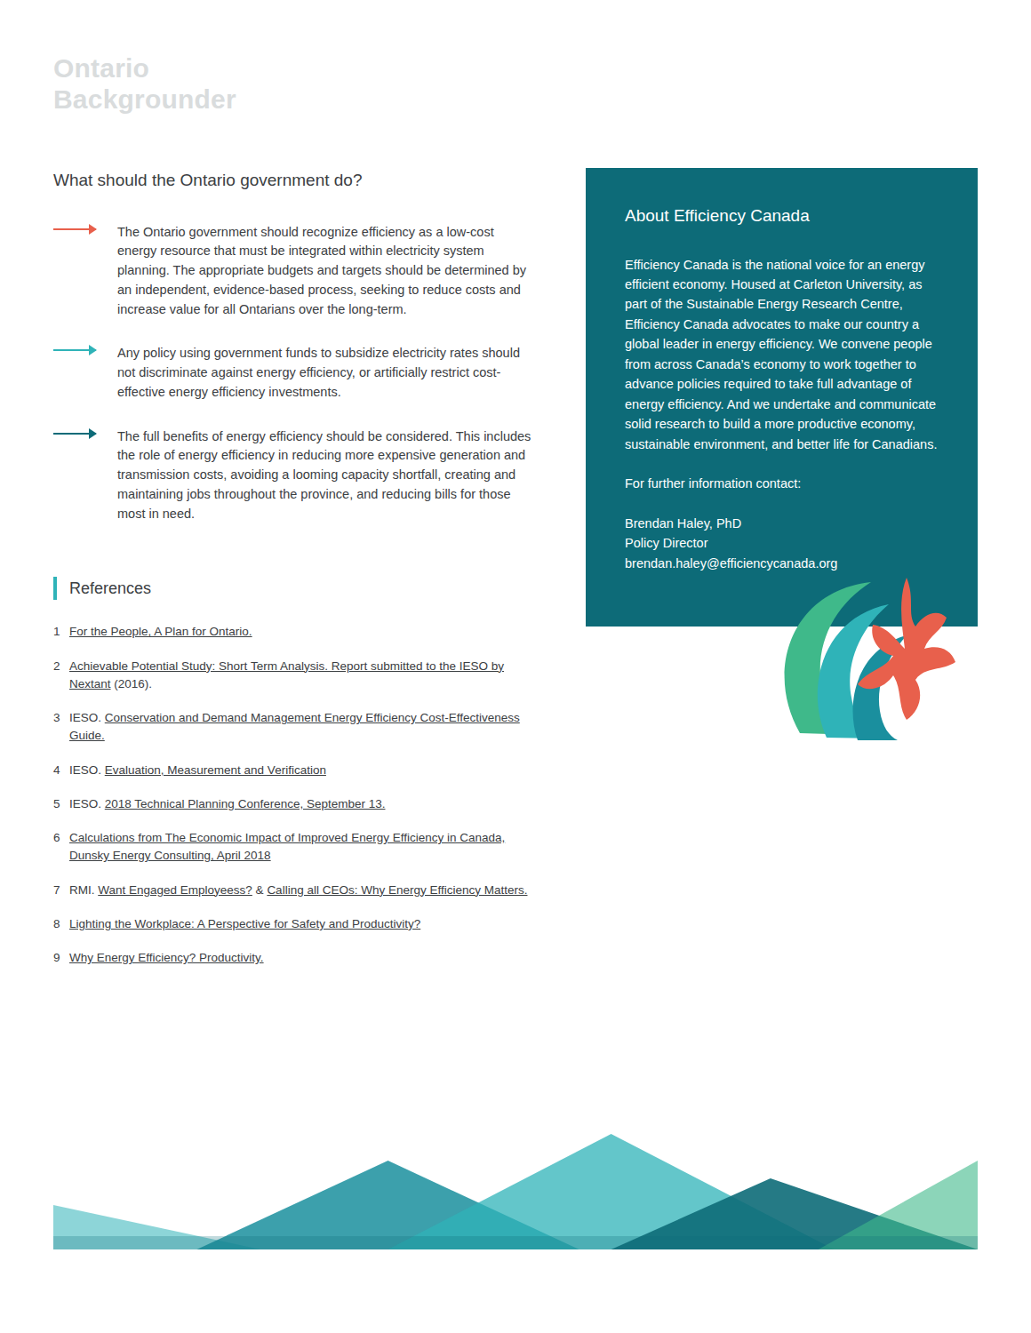Ontario
Backgrounder
What should the Ontario government do?
The Ontario government should recognize efficiency as a low-cost energy resource that must be integrated within electricity system planning. The appropriate budgets and targets should be determined by an independent, evidence-based process, seeking to reduce costs and increase value for all Ontarians over the long-term.
Any policy using government funds to subsidize electricity rates should not discriminate against energy efficiency, or artificially restrict cost-effective energy efficiency investments.
The full benefits of energy efficiency should be considered. This includes the role of energy efficiency in reducing more expensive generation and transmission costs, avoiding a looming capacity shortfall, creating and maintaining jobs throughout the province, and reducing bills for those most in need.
References
For the People, A Plan for Ontario.
Achievable Potential Study: Short Term Analysis. Report submitted to the IESO by Nextant (2016).
IESO. Conservation and Demand Management Energy Efficiency Cost-Effectiveness Guide.
IESO. Evaluation, Measurement and Verification
IESO. 2018 Technical Planning Conference, September 13.
Calculations from The Economic Impact of Improved Energy Efficiency in Canada, Dunsky Energy Consulting, April 2018
RMI. Want Engaged Employeess? & Calling all CEOs: Why Energy Efficiency Matters.
Lighting the Workplace: A Perspective for Safety and Productivity?
Why Energy Efficiency? Productivity.
About Efficiency Canada
Efficiency Canada is the national voice for an energy efficient economy. Housed at Carleton University, as part of the Sustainable Energy Research Centre, Efficiency Canada advocates to make our country a global leader in energy efficiency. We convene people from across Canada’s economy to work together to advance policies required to take full advantage of energy efficiency. And we undertake and communicate solid research to build a more productive economy, sustainable environment, and better life for Canadians.
For further information contact:
Brendan Haley, PhD Policy Director brendan.haley@efficiencycanada.org
Efficiency Canada logo